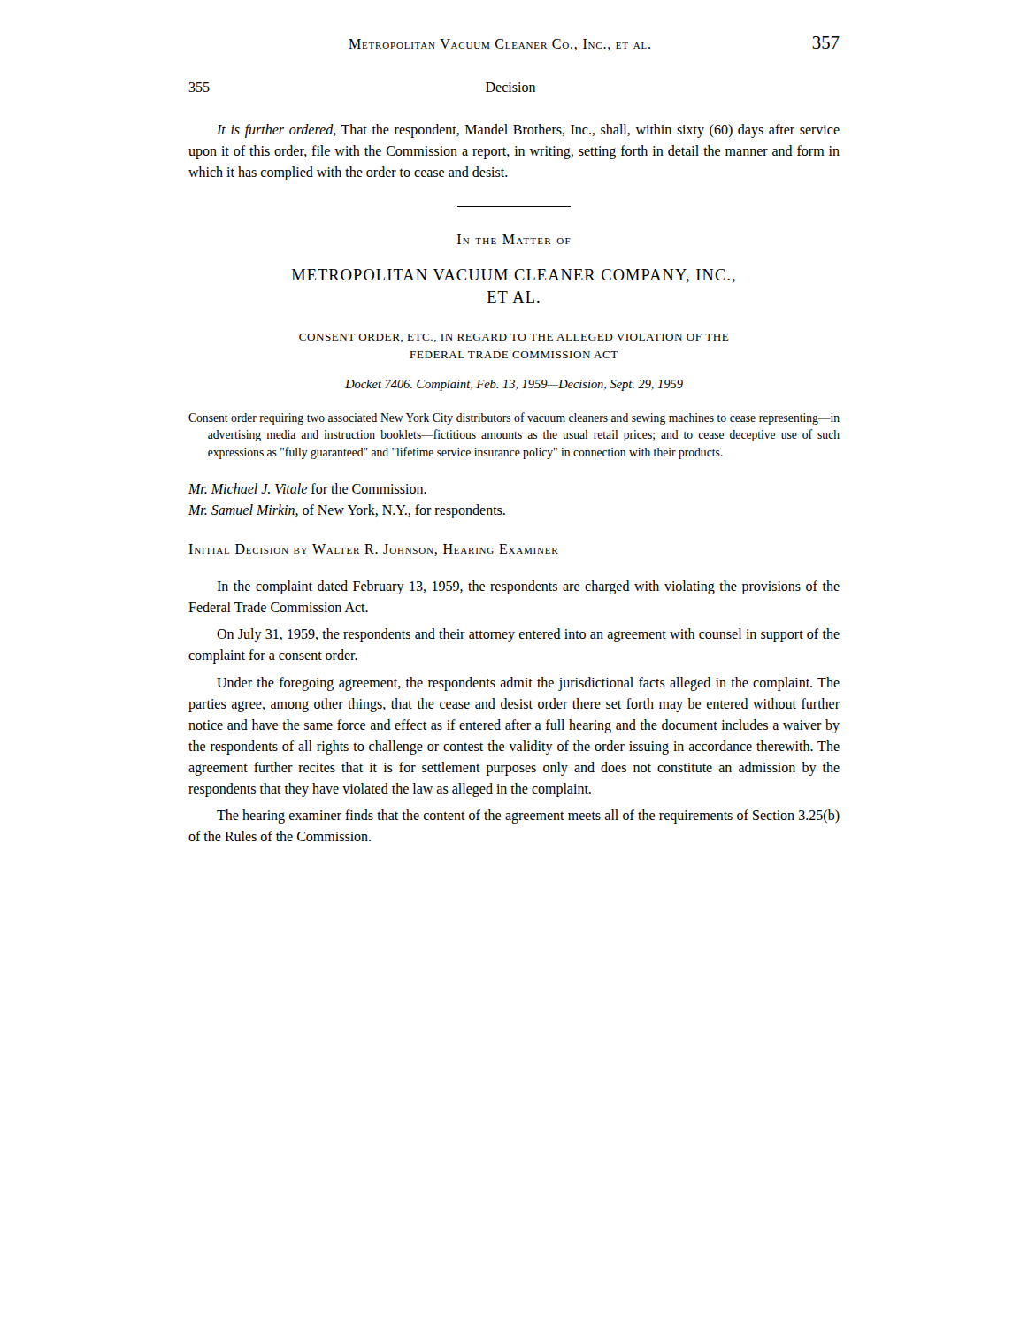Metropolitan Vacuum Cleaner Co., Inc., et al.
357
355
Decision
It is further ordered, That the respondent, Mandel Brothers, Inc., shall, within sixty (60) days after service upon it of this order, file with the Commission a report, in writing, setting forth in detail the manner and form in which it has complied with the order to cease and desist.
In the Matter of
METROPOLITAN VACUUM CLEANER COMPANY, INC.,
ET AL.
Consent Order, Etc., in Regard to the Alleged Violation of the
Federal Trade Commission Act
Docket 7406. Complaint, Feb. 13, 1959—Decision, Sept. 29, 1959
Consent order requiring two associated New York City distributors of vacuum cleaners and sewing machines to cease representing—in advertising media and instruction booklets—fictitious amounts as the usual retail prices; and to cease deceptive use of such expressions as "fully guaranteed" and "lifetime service insurance policy" in connection with their products.
Mr. Michael J. Vitale for the Commission.
Mr. Samuel Mirkin, of New York, N.Y., for respondents.
Initial Decision by Walter R. Johnson, Hearing Examiner
In the complaint dated February 13, 1959, the respondents are charged with violating the provisions of the Federal Trade Commission Act.
On July 31, 1959, the respondents and their attorney entered into an agreement with counsel in support of the complaint for a consent order.
Under the foregoing agreement, the respondents admit the jurisdictional facts alleged in the complaint. The parties agree, among other things, that the cease and desist order there set forth may be entered without further notice and have the same force and effect as if entered after a full hearing and the document includes a waiver by the respondents of all rights to challenge or contest the validity of the order issuing in accordance therewith. The agreement further recites that it is for settlement purposes only and does not constitute an admission by the respondents that they have violated the law as alleged in the complaint.
The hearing examiner finds that the content of the agreement meets all of the requirements of Section 3.25(b) of the Rules of the Commission.